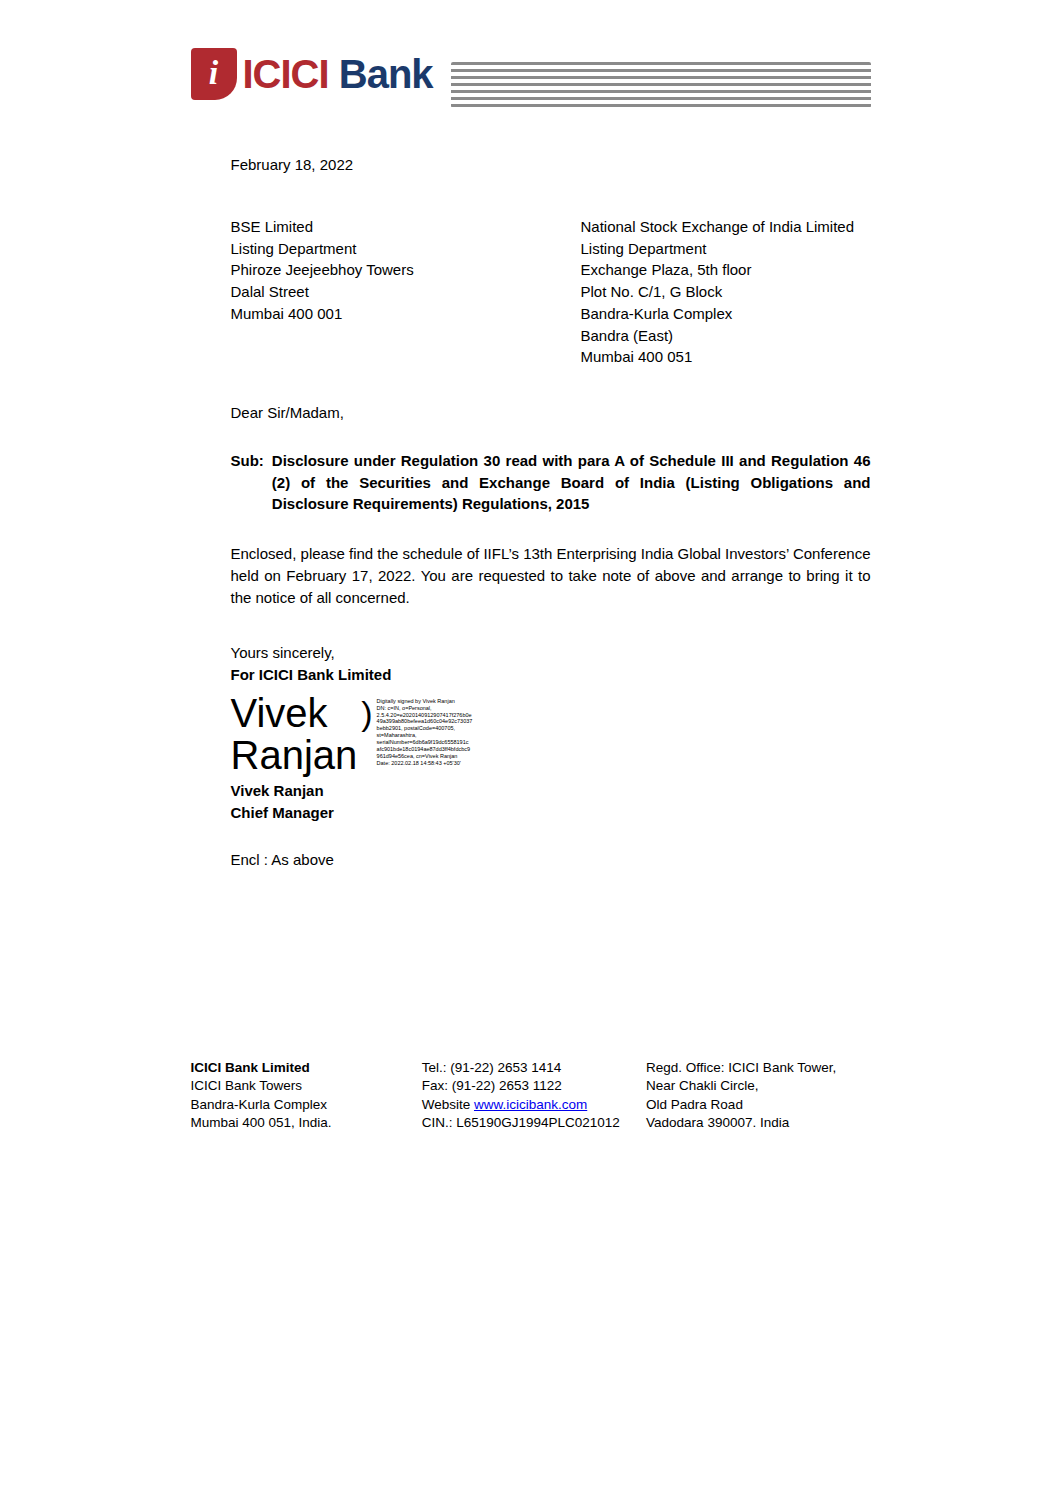ICICI Bank
February 18, 2022
BSE Limited
Listing Department
Phiroze Jeejeebhoy Towers
Dalal Street
Mumbai 400 001
National Stock Exchange of India Limited
Listing Department
Exchange Plaza, 5th floor
Plot No. C/1, G Block
Bandra-Kurla Complex
Bandra (East)
Mumbai 400 051
Dear Sir/Madam,
Sub: Disclosure under Regulation 30 read with para A of Schedule III and Regulation 46 (2) of the Securities and Exchange Board of India (Listing Obligations and Disclosure Requirements) Regulations, 2015
Enclosed, please find the schedule of IIFL’s 13th Enterprising India Global Investors’ Conference held on February 17, 2022. You are requested to take note of above and arrange to bring it to the notice of all concerned.
Yours sincerely,
For ICICI Bank Limited
Vivek
Ranjan
)
Digitally signed by Vivek Ranjan
DN: c=IN, o=Personal,
2.5.4.20=e2020140912907417f276b0e
49a399ab80befeea1d60c04e92c73037
bebb2901, postalCode=400705,
st=Maharashtra,
serialNumber=6db6a9f19dc6558191c
afc901bde18c0194ae87dd3ff4bfdcbc9
961d94e56cea, cn=Vivek Ranjan
Date: 2022.02.18 14:58:43 +05'30'
Vivek Ranjan
Chief Manager
Encl : As above
| ICICI Bank Limited | Tel.: (91-22) 2653 1414 | Regd. Office: ICICI Bank Tower, |
| ICICI Bank Towers | Fax: (91-22) 2653 1122 | Near Chakli Circle, |
| Bandra-Kurla Complex | Website www.icicibank.com | Old Padra Road |
| Mumbai 400 051, India. | CIN.: L65190GJ1994PLC021012 | Vadodara 390007. India |